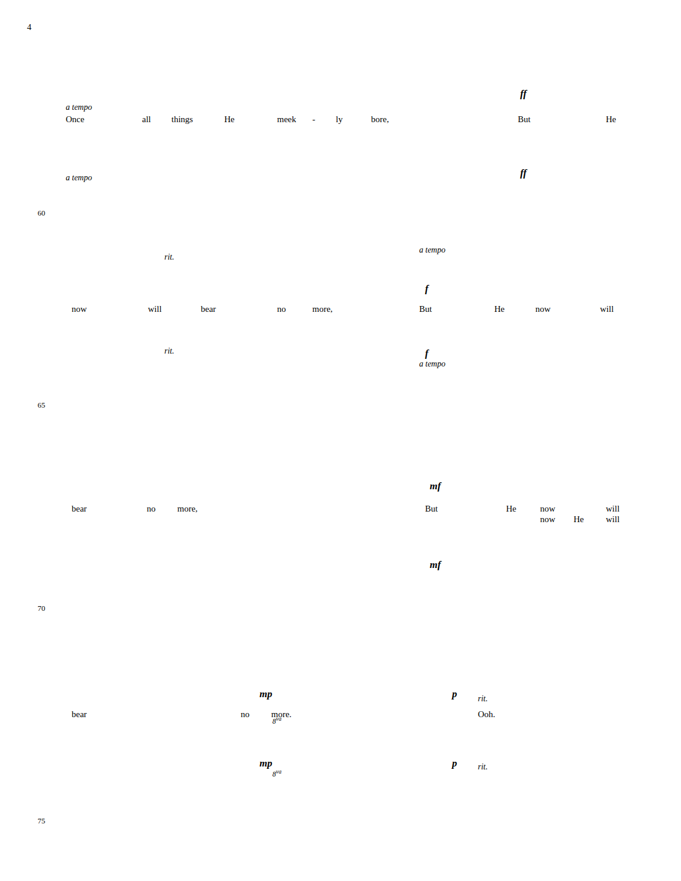4
a tempo Once all things He meek - ly bore, But He ff ff a tempo 60
rit. a tempo now will bear no more, But He now will f f rit. a tempo 65
bear no more, But He now will now He will mf mf 70
bear no more. Ooh. mp p rit. mp p rit. 8va 8va 75